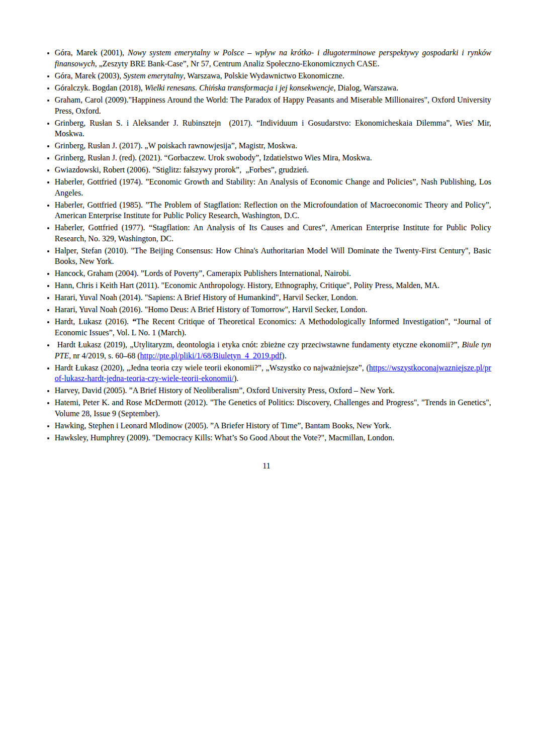Góra, Marek (2001), Nowy system emerytalny w Polsce – wpływ na krótko- i długoterminowe perspektywy gospodarki i rynków finansowych, „Zeszyty BRE Bank-Case”, Nr 57, Centrum Analiz Społeczno-Ekonomicznych CASE.
Góra, Marek (2003), System emerytalny, Warszawa, Polskie Wydawnictwo Ekonomiczne.
Góralczyk. Bogdan (2018), Wielki renesans. Chińska transformacja i jej konsekwencje, Dialog, Warszawa.
Graham, Carol (2009)."Happiness Around the World: The Paradox of Happy Peasants and Miserable Millionaires", Oxford University Press, Oxford.
Grinberg, Rusłan S. i Aleksander J. Rubinsztejn (2017). “Individuum i Gosudarstvo: Ekonomicheskaia Dilemma”, Wies' Mir, Moskwa.
Grinberg, Rusłan J. (2017). „W poiskach rawnowjesija”, Magistr, Moskwa.
Grinberg, Rusłan J. (red). (2021). “Gorbaczew. Urok swobody”, Izdatielstwo Wies Mira, Moskwa.
Gwiazdowski, Robert (2006). ”Stiglitz: fałszywy prorok”, „Forbes”, grudzień.
Haberler, Gottfried (1974). ”Economic Growth and Stability: An Analysis of Economic Change and Policies”, Nash Publishing, Los Angeles.
Haberler, Gottfried (1985). ”The Problem of Stagflation: Reflection on the Microfoundation of Macroeconomic Theory and Policy”, American Enterprise Institute for Public Policy Research, Washington, D.C.
Haberler, Gottfried (1977). “Stagflation: An Analysis of Its Causes and Cures”, American Enterprise Institute for Public Policy Research, No. 329, Washington, DC.
Halper, Stefan (2010). "The Beijing Consensus: How China's Authoritarian Model Will Dominate the Twenty-First Century", Basic Books, New York.
Hancock, Graham (2004). ”Lords of Poverty”, Camerapix Publishers International, Nairobi.
Hann, Chris i Keith Hart (2011). "Economic Anthropology. History, Ethnography, Critique", Polity Press, Malden, MA.
Harari, Yuval Noah (2014). "Sapiens: A Brief History of Humankind", Harvil Secker, London.
Harari, Yuval Noah (2016). "Homo Deus: A Brief History of Tomorrow", Harvil Secker, London.
Hardt, Lukasz (2016). “The Recent Critique of Theoretical Economics: A Methodologically Informed Investigation”, “Journal of Economic Issues”, Vol. L No. 1 (March).
Hardt Łukasz (2019), „Utylitaryzm, deontologia i etyka cnót: zbieżne czy przeciwstawne fundamenty etyczne ekonomii?”, Biule tyn PTE, nr 4/2019, s. 60–68 (http://pte.pl/pliki/1/68/Biuletyn_4_2019.pdf).
Hardt Łukasz (2020), „Jedna teoria czy wiele teorii ekonomii?”, „Wszystko co najważniejsze”, (https://wszystkoconajwazniejsze.pl/prof-lukasz-hardt-jedna-teoria-czy-wiele-teorii-ekonomii/).
Harvey, David (2005). ”A Brief History of Neoliberalism”, Oxford University Press, Oxford – New York.
Hatemi, Peter K. and Rose McDermott (2012). "The Genetics of Politics: Discovery, Challenges and Progress", "Trends in Genetics", Volume 28, Issue 9 (September).
Hawking, Stephen i Leonard Mlodinow (2005). ”A Briefer History of Time”, Bantam Books, New York.
Hawksley, Humphrey (2009). "Democracy Kills: What’s So Good About the Vote?", Macmillan, London.
11